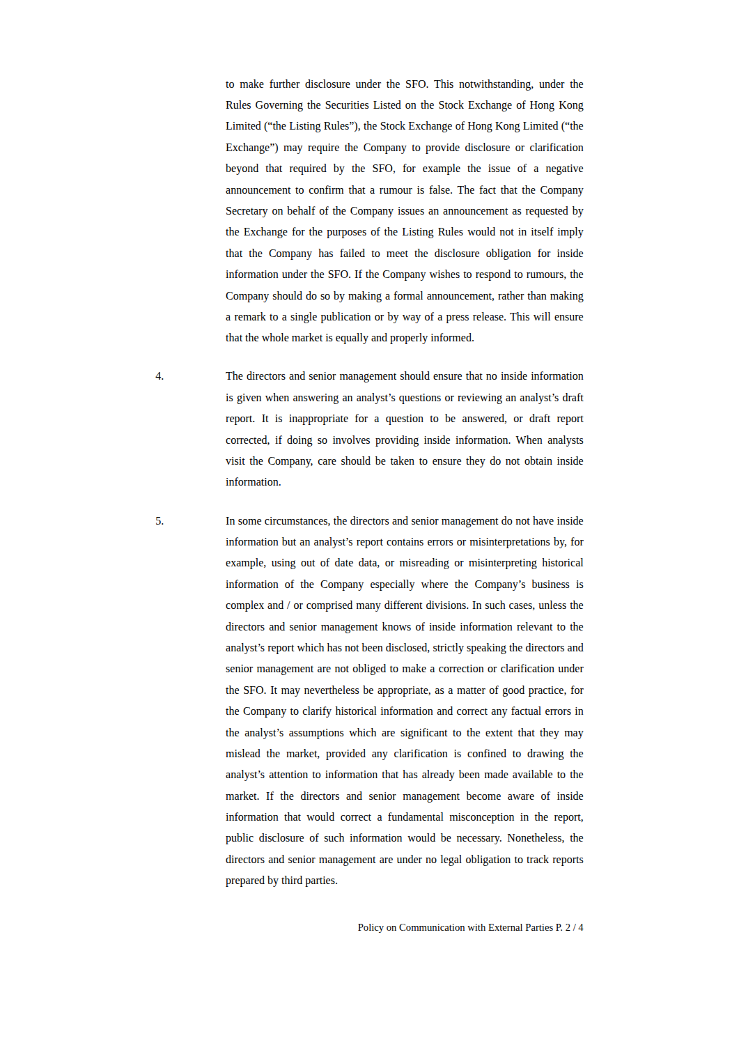to make further disclosure under the SFO. This notwithstanding, under the Rules Governing the Securities Listed on the Stock Exchange of Hong Kong Limited (“the Listing Rules”), the Stock Exchange of Hong Kong Limited (“the Exchange”) may require the Company to provide disclosure or clarification beyond that required by the SFO, for example the issue of a negative announcement to confirm that a rumour is false. The fact that the Company Secretary on behalf of the Company issues an announcement as requested by the Exchange for the purposes of the Listing Rules would not in itself imply that the Company has failed to meet the disclosure obligation for inside information under the SFO. If the Company wishes to respond to rumours, the Company should do so by making a formal announcement, rather than making a remark to a single publication or by way of a press release. This will ensure that the whole market is equally and properly informed.
4.
The directors and senior management should ensure that no inside information is given when answering an analyst’s questions or reviewing an analyst’s draft report. It is inappropriate for a question to be answered, or draft report corrected, if doing so involves providing inside information. When analysts visit the Company, care should be taken to ensure they do not obtain inside information.
5.
In some circumstances, the directors and senior management do not have inside information but an analyst’s report contains errors or misinterpretations by, for example, using out of date data, or misreading or misinterpreting historical information of the Company especially where the Company’s business is complex and / or comprised many different divisions. In such cases, unless the directors and senior management knows of inside information relevant to the analyst’s report which has not been disclosed, strictly speaking the directors and senior management are not obliged to make a correction or clarification under the SFO. It may nevertheless be appropriate, as a matter of good practice, for the Company to clarify historical information and correct any factual errors in the analyst’s assumptions which are significant to the extent that they may mislead the market, provided any clarification is confined to drawing the analyst’s attention to information that has already been made available to the market. If the directors and senior management become aware of inside information that would correct a fundamental misconception in the report, public disclosure of such information would be necessary. Nonetheless, the directors and senior management are under no legal obligation to track reports prepared by third parties.
Policy on Communication with External Parties P. 2 / 4